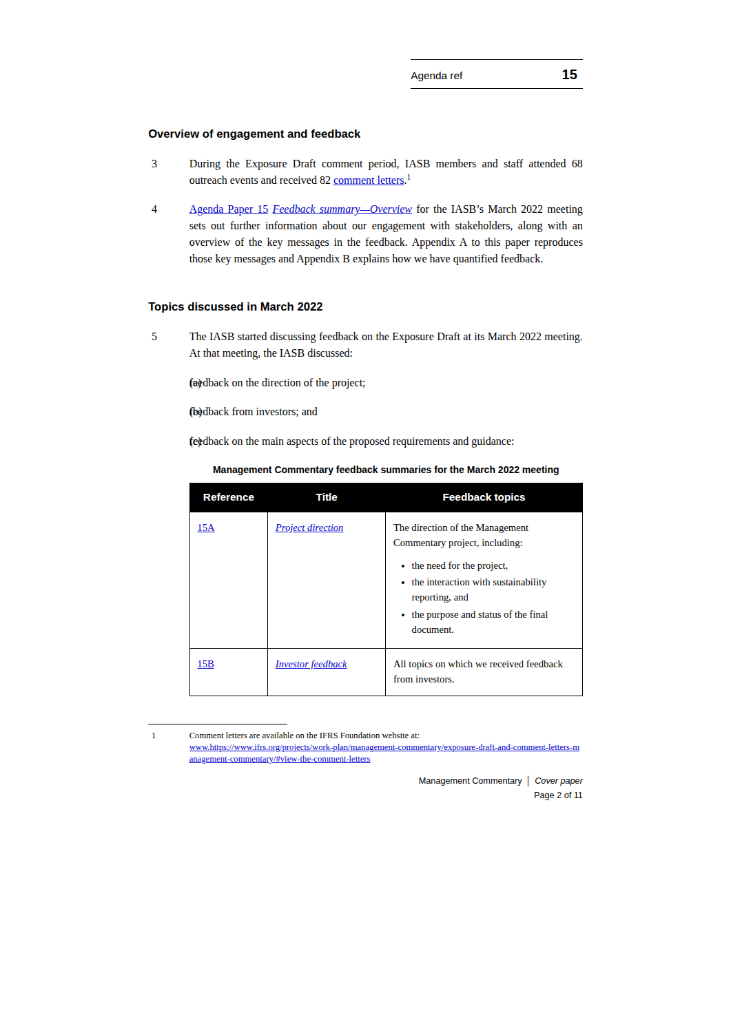Agenda ref 15
Overview of engagement and feedback
3
During the Exposure Draft comment period, IASB members and staff attended 68 outreach events and received 82 comment letters.1
4
Agenda Paper 15 Feedback summary—Overview for the IASB’s March 2022 meeting sets out further information about our engagement with stakeholders, along with an overview of the key messages in the feedback. Appendix A to this paper reproduces those key messages and Appendix B explains how we have quantified feedback.
Topics discussed in March 2022
5
The IASB started discussing feedback on the Exposure Draft at its March 2022 meeting. At that meeting, the IASB discussed:
(a) feedback on the direction of the project;
(b) feedback from investors; and
(c) feedback on the main aspects of the proposed requirements and guidance:
Management Commentary feedback summaries for the March 2022 meeting
| Reference | Title | Feedback topics |
| --- | --- | --- |
| 15A | Project direction | The direction of the Management Commentary project, including: the need for the project, the interaction with sustainability reporting, and the purpose and status of the final document. |
| 15B | Investor feedback | All topics on which we received feedback from investors. |
1
Comment letters are available on the IFRS Foundation website at:
www.https://www.ifrs.org/projects/work-plan/management-commentary/exposure-draft-and-comment-letters-management-commentary/#view-the-comment-letters
Management Commentary│Cover paper
Page 2 of 11